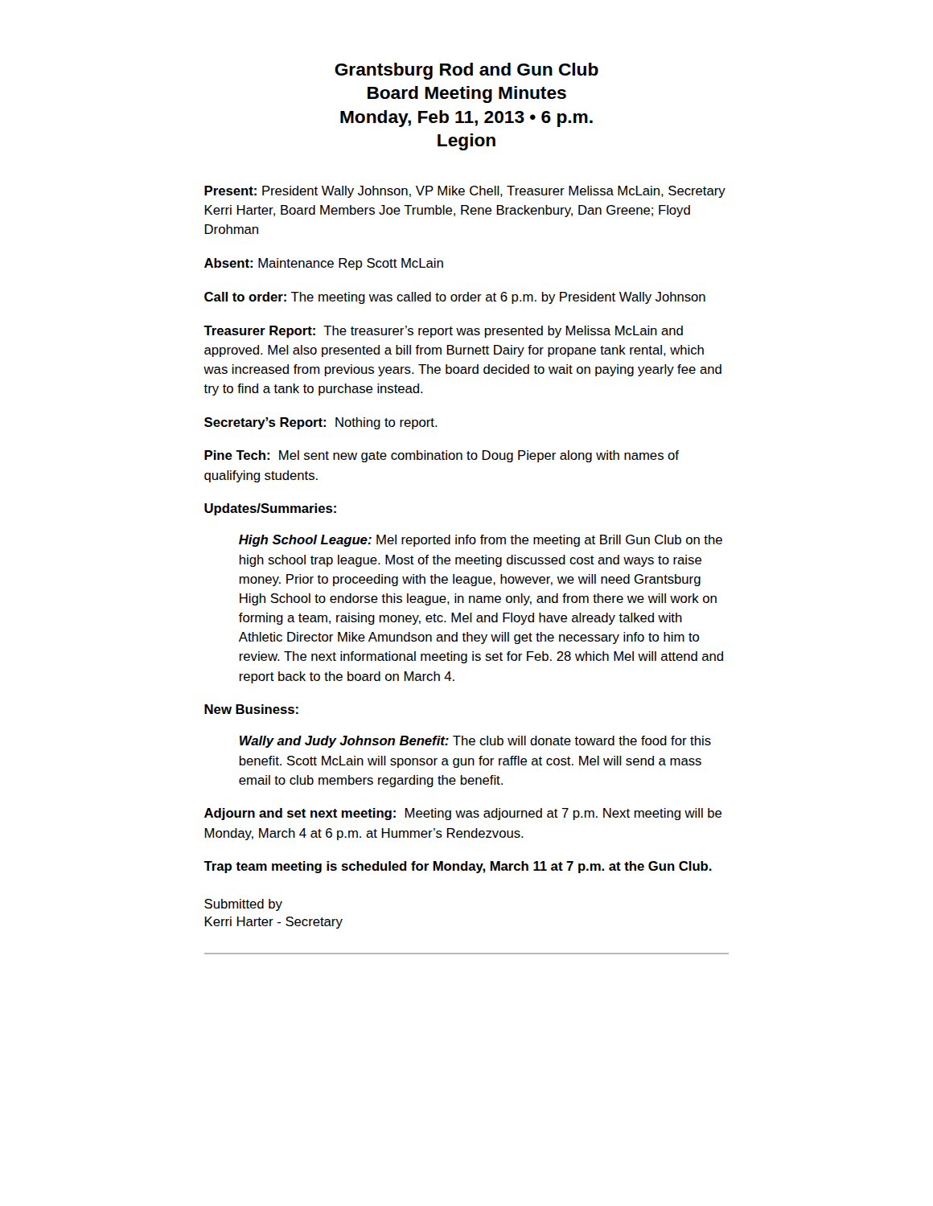Grantsburg Rod and Gun Club Board Meeting Minutes Monday, Feb 11, 2013 • 6 p.m. Legion
Present: President Wally Johnson, VP Mike Chell, Treasurer Melissa McLain, Secretary Kerri Harter, Board Members Joe Trumble, Rene Brackenbury, Dan Greene; Floyd Drohman
Absent: Maintenance Rep Scott McLain
Call to order: The meeting was called to order at 6 p.m. by President Wally Johnson
Treasurer Report: The treasurer’s report was presented by Melissa McLain and approved. Mel also presented a bill from Burnett Dairy for propane tank rental, which was increased from previous years. The board decided to wait on paying yearly fee and try to find a tank to purchase instead.
Secretary’s Report: Nothing to report.
Pine Tech: Mel sent new gate combination to Doug Pieper along with names of qualifying students.
Updates/Summaries:
High School League: Mel reported info from the meeting at Brill Gun Club on the high school trap league. Most of the meeting discussed cost and ways to raise money. Prior to proceeding with the league, however, we will need Grantsburg High School to endorse this league, in name only, and from there we will work on forming a team, raising money, etc. Mel and Floyd have already talked with Athletic Director Mike Amundson and they will get the necessary info to him to review. The next informational meeting is set for Feb. 28 which Mel will attend and report back to the board on March 4.
New Business:
Wally and Judy Johnson Benefit: The club will donate toward the food for this benefit. Scott McLain will sponsor a gun for raffle at cost. Mel will send a mass email to club members regarding the benefit.
Adjourn and set next meeting: Meeting was adjourned at 7 p.m. Next meeting will be Monday, March 4 at 6 p.m. at Hummer’s Rendezvous.
Trap team meeting is scheduled for Monday, March 11 at 7 p.m. at the Gun Club.
Submitted by
Kerri Harter - Secretary